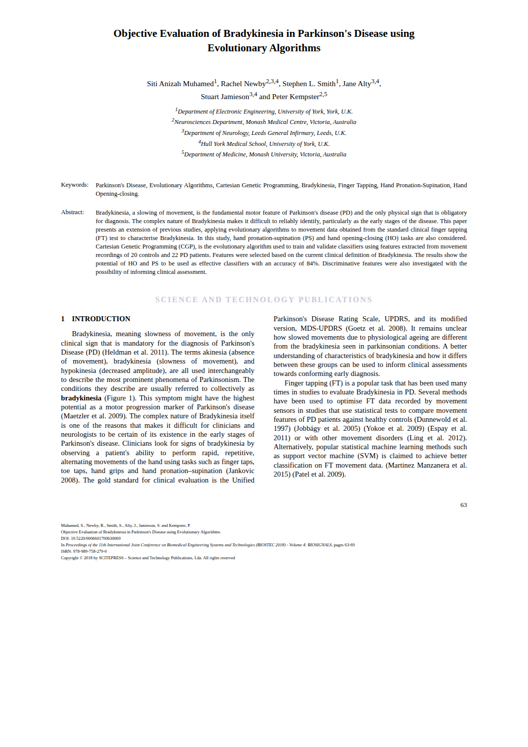Objective Evaluation of Bradykinesia in Parkinson's Disease using
Evolutionary Algorithms
Siti Anizah Muhamed1, Rachel Newby2,3,4, Stephen L. Smith1, Jane Alty3,4,
Stuart Jamieson3,4 and Peter Kempster2,5
1Department of Electronic Engineering, University of York, York, U.K.
2Neurosciences Department, Monash Medical Centre, Victoria, Australia
3Department of Neurology, Leeds General Infirmary, Leeds, U.K.
4Hull York Medical School, University of York, U.K.
5Department of Medicine, Monash University, Victoria, Australia
Keywords:
Parkinson's Disease, Evolutionary Algorithms, Cartesian Genetic Programming, Bradykinesia, Finger Tapping, Hand Pronation-Supination, Hand Opening-closing.
Abstract:
Bradykinesia, a slowing of movement, is the fundamental motor feature of Parkinson's disease (PD) and the only physical sign that is obligatory for diagnosis. The complex nature of Bradykinesia makes it difficult to reliably identify, particularly as the early stages of the disease. This paper presents an extension of previous studies, applying evolutionary algorithms to movement data obtained from the standard clinical finger tapping (FT) test to characterise Bradykinesia. In this study, hand pronation-supination (PS) and hand opening-closing (HO) tasks are also considered. Cartesian Genetic Programming (CGP), is the evolutionary algorithm used to train and validate classifiers using features extracted from movement recordings of 20 controls and 22 PD patients. Features were selected based on the current clinical definition of Bradykinesia. The results show the potential of HO and PS to be used as effective classifiers with an accuracy of 84%. Discriminative features were also investigated with the possibility of informing clinical assessment.
SCIENCE AND TECHNOLOGY PUBLICATIONS
1 INTRODUCTION
Bradykinesia, meaning slowness of movement, is the only clinical sign that is mandatory for the diagnosis of Parkinson's Disease (PD) (Heldman et al. 2011). The terms akinesia (absence of movement), bradykinesia (slowness of movement), and hypokinesia (decreased amplitude), are all used interchangeably to describe the most prominent phenomena of Parkinsonism. The conditions they describe are usually referred to collectively as bradykinesia (Figure 1). This symptom might have the highest potential as a motor progression marker of Parkinson's disease (Maetzler et al. 2009). The complex nature of Bradykinesia itself is one of the reasons that makes it difficult for clinicians and neurologists to be certain of its existence in the early stages of Parkinson's disease. Clinicians look for signs of bradykinesia by observing a patient's ability to perform rapid, repetitive, alternating movements of the hand using tasks such as finger taps, toe taps, hand grips and hand pronation–supination (Jankovic 2008). The gold standard for clinical evaluation is the Unified Parkinson's Disease Rating Scale, UPDRS, and its modified version, MDS-UPDRS (Goetz et al. 2008). It remains unclear how slowed movements due to physiological ageing are different from the bradykinesia seen in parkinsonian conditions. A better understanding of characteristics of bradykinesia and how it differs between these groups can be used to inform clinical assessments towards conforming early diagnosis.
Finger tapping (FT) is a popular task that has been used many times in studies to evaluate Bradykinesia in PD. Several methods have been used to optimise FT data recorded by movement sensors in studies that use statistical tests to compare movement features of PD patients against healthy controls (Dunnewold et al. 1997) (Jobbágy et al. 2005) (Yokoe et al. 2009) (Espay et al. 2011) or with other movement disorders (Ling et al. 2012). Alternatively, popular statistical machine learning methods such as support vector machine (SVM) is claimed to achieve better classification on FT movement data. (Martinez Manzanera et al. 2015) (Patel et al. 2009).
63
Muhamed, S., Newby, R., Smith, S., Alty, J., Jamieson, S. and Kempster, P.
Objective Evaluation of Bradykinesia in Parkinson's Disease using Evolutionary Algorithms.
DOI: 10.5220/0006601700630069
In Proceedings of the 11th International Joint Conference on Biomedical Engineering Systems and Technologies (BIOSTEC 2018) - Volume 4: BIOSIGNALS, pages 63-69
ISBN: 978-989-758-279-0
Copyright © 2018 by SCITEPRESS – Science and Technology Publications, Lda. All rights reserved